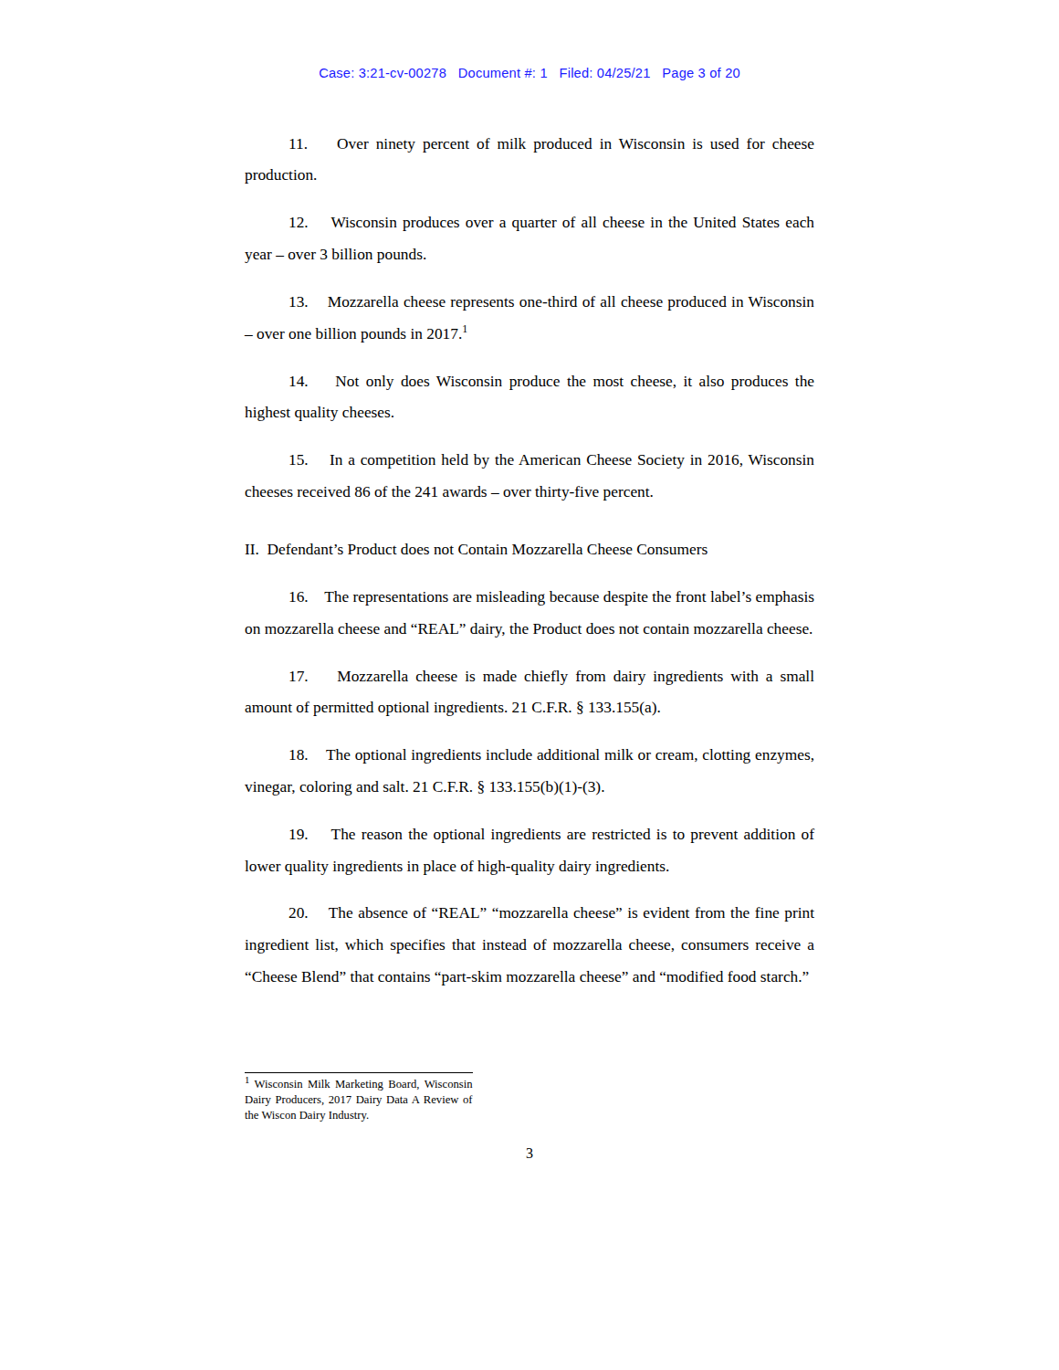Case: 3:21-cv-00278 Document #: 1 Filed: 04/25/21 Page 3 of 20
11. Over ninety percent of milk produced in Wisconsin is used for cheese production.
12. Wisconsin produces over a quarter of all cheese in the United States each year – over 3 billion pounds.
13. Mozzarella cheese represents one-third of all cheese produced in Wisconsin – over one billion pounds in 2017.1
14. Not only does Wisconsin produce the most cheese, it also produces the highest quality cheeses.
15. In a competition held by the American Cheese Society in 2016, Wisconsin cheeses received 86 of the 241 awards – over thirty-five percent.
II. Defendant’s Product does not Contain Mozzarella Cheese Consumers
16. The representations are misleading because despite the front label’s emphasis on mozzarella cheese and “REAL” dairy, the Product does not contain mozzarella cheese.
17. Mozzarella cheese is made chiefly from dairy ingredients with a small amount of permitted optional ingredients. 21 C.F.R. § 133.155(a).
18. The optional ingredients include additional milk or cream, clotting enzymes, vinegar, coloring and salt. 21 C.F.R. § 133.155(b)(1)-(3).
19. The reason the optional ingredients are restricted is to prevent addition of lower quality ingredients in place of high-quality dairy ingredients.
20. The absence of “REAL” “mozzarella cheese” is evident from the fine print ingredient list, which specifies that instead of mozzarella cheese, consumers receive a “Cheese Blend” that contains “part-skim mozzarella cheese” and “modified food starch.”
1 Wisconsin Milk Marketing Board, Wisconsin Dairy Producers, 2017 Dairy Data A Review of the Wiscon Dairy Industry.
3